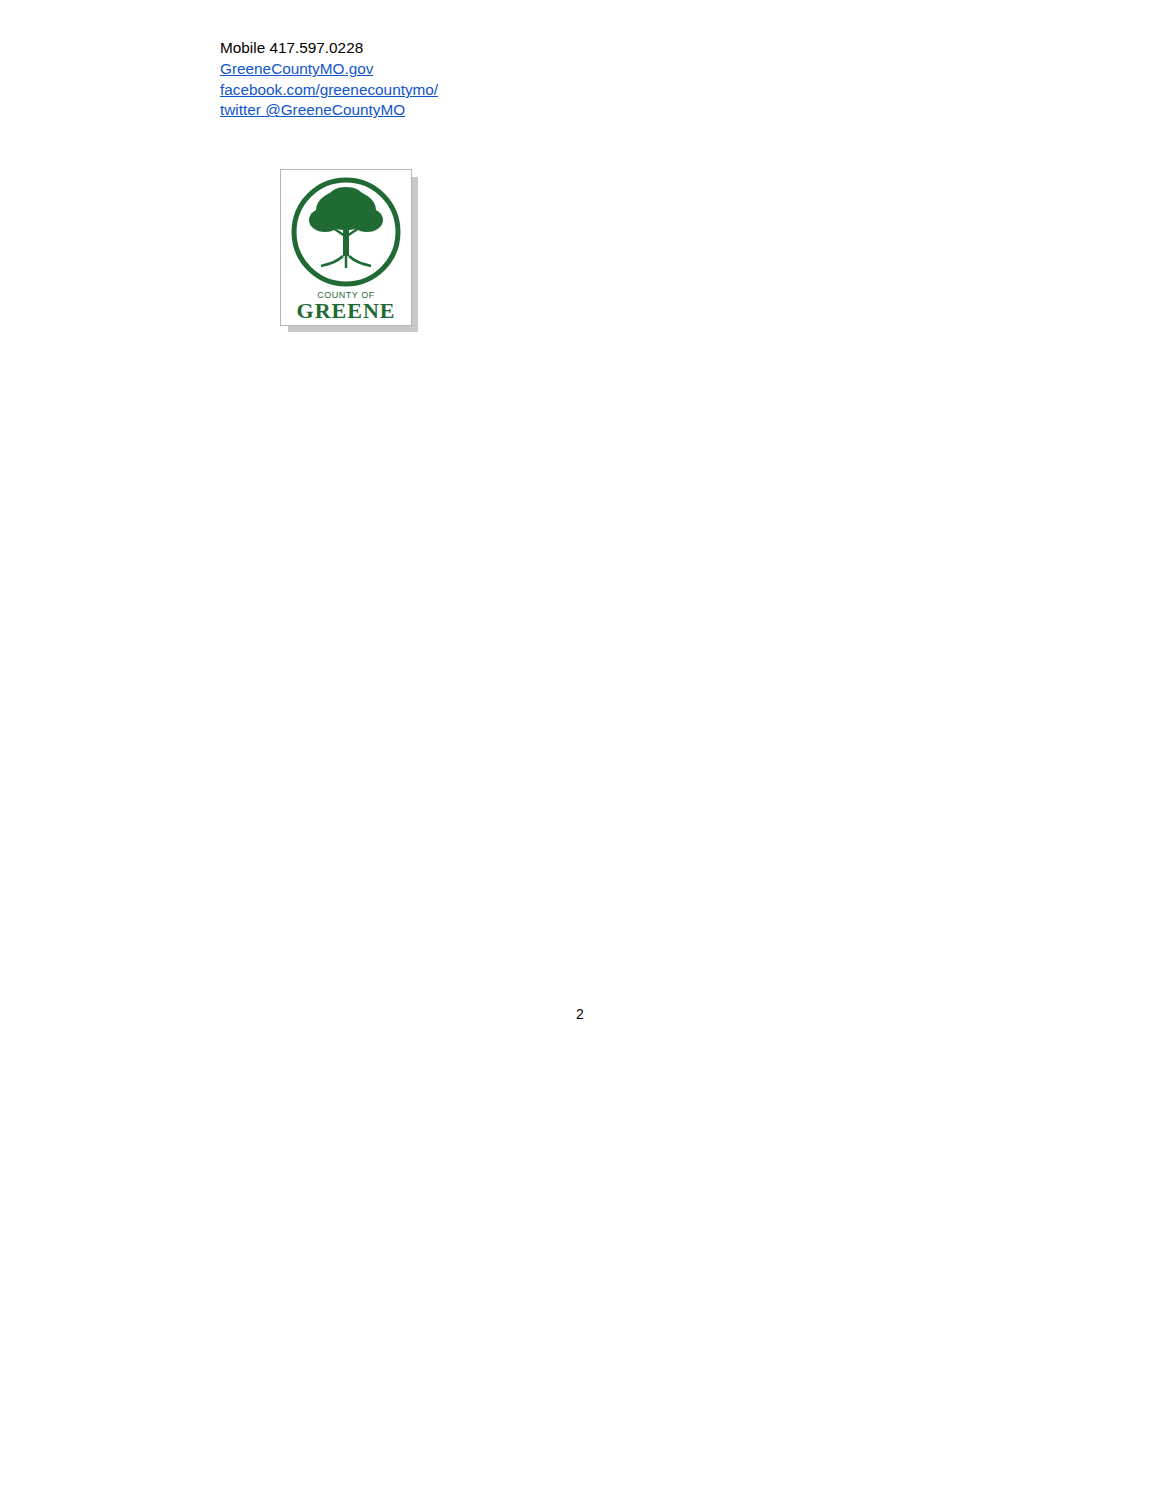Mobile 417.597.0228
GreeneCountyMO.gov
facebook.com/greenecountymo/
twitter @GreeneCountyMO
COUNTY OF GREENE
2